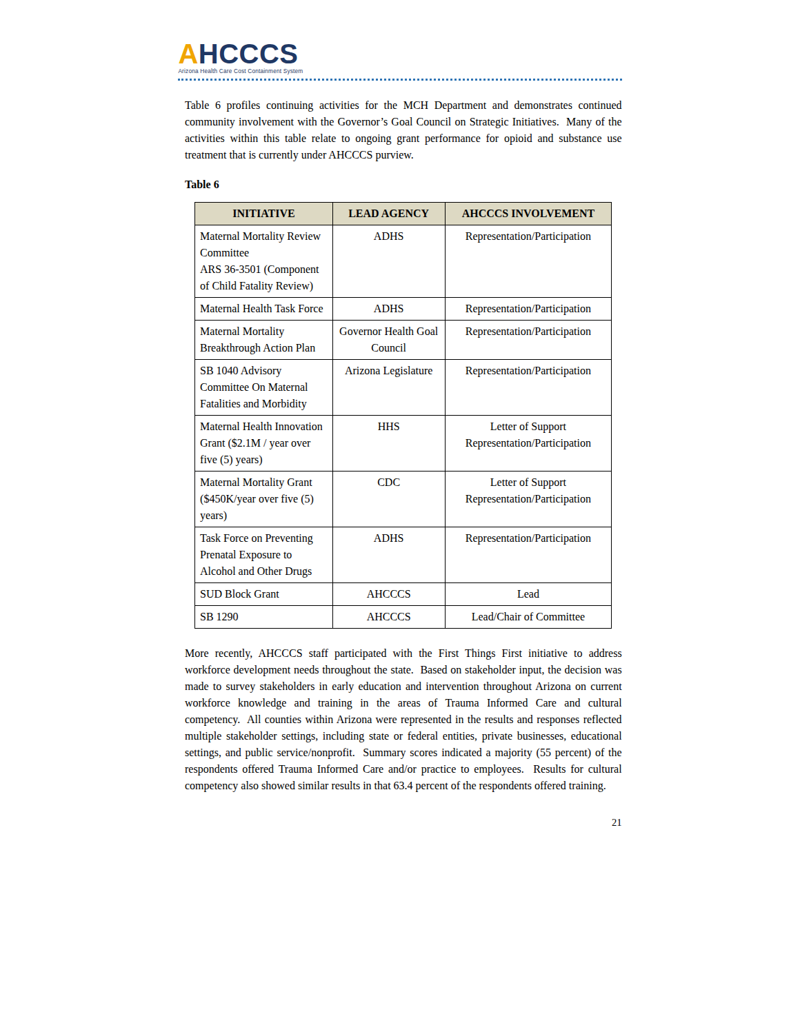AHCCCS
Arizona Health Care Cost Containment System
Table 6 profiles continuing activities for the MCH Department and demonstrates continued community involvement with the Governor’s Goal Council on Strategic Initiatives. Many of the activities within this table relate to ongoing grant performance for opioid and substance use treatment that is currently under AHCCCS purview.
Table 6
| INITIATIVE | LEAD AGENCY | AHCCCS INVOLVEMENT |
| --- | --- | --- |
| Maternal Mortality Review Committee ARS 36-3501 (Component of Child Fatality Review) | ADHS | Representation/Participation |
| Maternal Health Task Force | ADHS | Representation/Participation |
| Maternal Mortality Breakthrough Action Plan | Governor Health Goal Council | Representation/Participation |
| SB 1040 Advisory Committee On Maternal Fatalities and Morbidity | Arizona Legislature | Representation/Participation |
| Maternal Health Innovation Grant ($2.1M / year over five (5) years) | HHS | Letter of Support Representation/Participation |
| Maternal Mortality Grant ($450K/year over five (5) years) | CDC | Letter of Support Representation/Participation |
| Task Force on Preventing Prenatal Exposure to Alcohol and Other Drugs | ADHS | Representation/Participation |
| SUD Block Grant | AHCCCS | Lead |
| SB 1290 | AHCCCS | Lead/Chair of Committee |
More recently, AHCCCS staff participated with the First Things First initiative to address workforce development needs throughout the state. Based on stakeholder input, the decision was made to survey stakeholders in early education and intervention throughout Arizona on current workforce knowledge and training in the areas of Trauma Informed Care and cultural competency. All counties within Arizona were represented in the results and responses reflected multiple stakeholder settings, including state or federal entities, private businesses, educational settings, and public service/nonprofit. Summary scores indicated a majority (55 percent) of the respondents offered Trauma Informed Care and/or practice to employees. Results for cultural competency also showed similar results in that 63.4 percent of the respondents offered training.
21